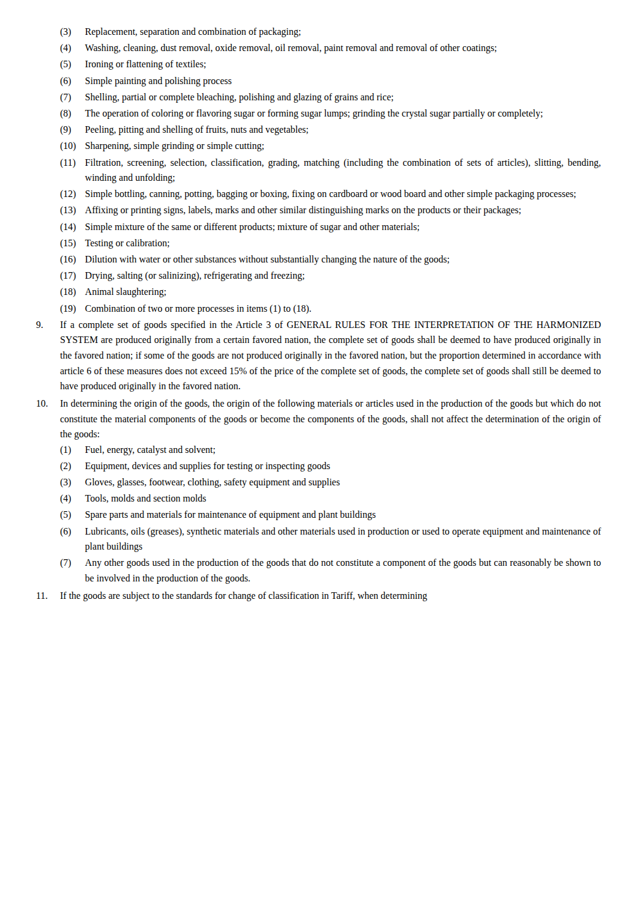(3) Replacement, separation and combination of packaging;
(4) Washing, cleaning, dust removal, oxide removal, oil removal, paint removal and removal of other coatings;
(5) Ironing or flattening of textiles;
(6) Simple painting and polishing process
(7) Shelling, partial or complete bleaching, polishing and glazing of grains and rice;
(8) The operation of coloring or flavoring sugar or forming sugar lumps; grinding the crystal sugar partially or completely;
(9) Peeling, pitting and shelling of fruits, nuts and vegetables;
(10) Sharpening, simple grinding or simple cutting;
(11) Filtration, screening, selection, classification, grading, matching (including the combination of sets of articles), slitting, bending, winding and unfolding;
(12) Simple bottling, canning, potting, bagging or boxing, fixing on cardboard or wood board and other simple packaging processes;
(13) Affixing or printing signs, labels, marks and other similar distinguishing marks on the products or their packages;
(14) Simple mixture of the same or different products; mixture of sugar and other materials;
(15) Testing or calibration;
(16) Dilution with water or other substances without substantially changing the nature of the goods;
(17) Drying, salting (or salinizing), refrigerating and freezing;
(18) Animal slaughtering;
(19) Combination of two or more processes in items (1) to (18).
9. If a complete set of goods specified in the Article 3 of GENERAL RULES FOR THE INTERPRETATION OF THE HARMONIZED SYSTEM are produced originally from a certain favored nation, the complete set of goods shall be deemed to have produced originally in the favored nation; if some of the goods are not produced originally in the favored nation, but the proportion determined in accordance with article 6 of these measures does not exceed 15% of the price of the complete set of goods, the complete set of goods shall still be deemed to have produced originally in the favored nation.
10. In determining the origin of the goods, the origin of the following materials or articles used in the production of the goods but which do not constitute the material components of the goods or become the components of the goods, shall not affect the determination of the origin of the goods:
(1) Fuel, energy, catalyst and solvent;
(2) Equipment, devices and supplies for testing or inspecting goods
(3) Gloves, glasses, footwear, clothing, safety equipment and supplies
(4) Tools, molds and section molds
(5) Spare parts and materials for maintenance of equipment and plant buildings
(6) Lubricants, oils (greases), synthetic materials and other materials used in production or used to operate equipment and maintenance of plant buildings
(7) Any other goods used in the production of the goods that do not constitute a component of the goods but can reasonably be shown to be involved in the production of the goods.
11. If the goods are subject to the standards for change of classification in Tariff, when determining